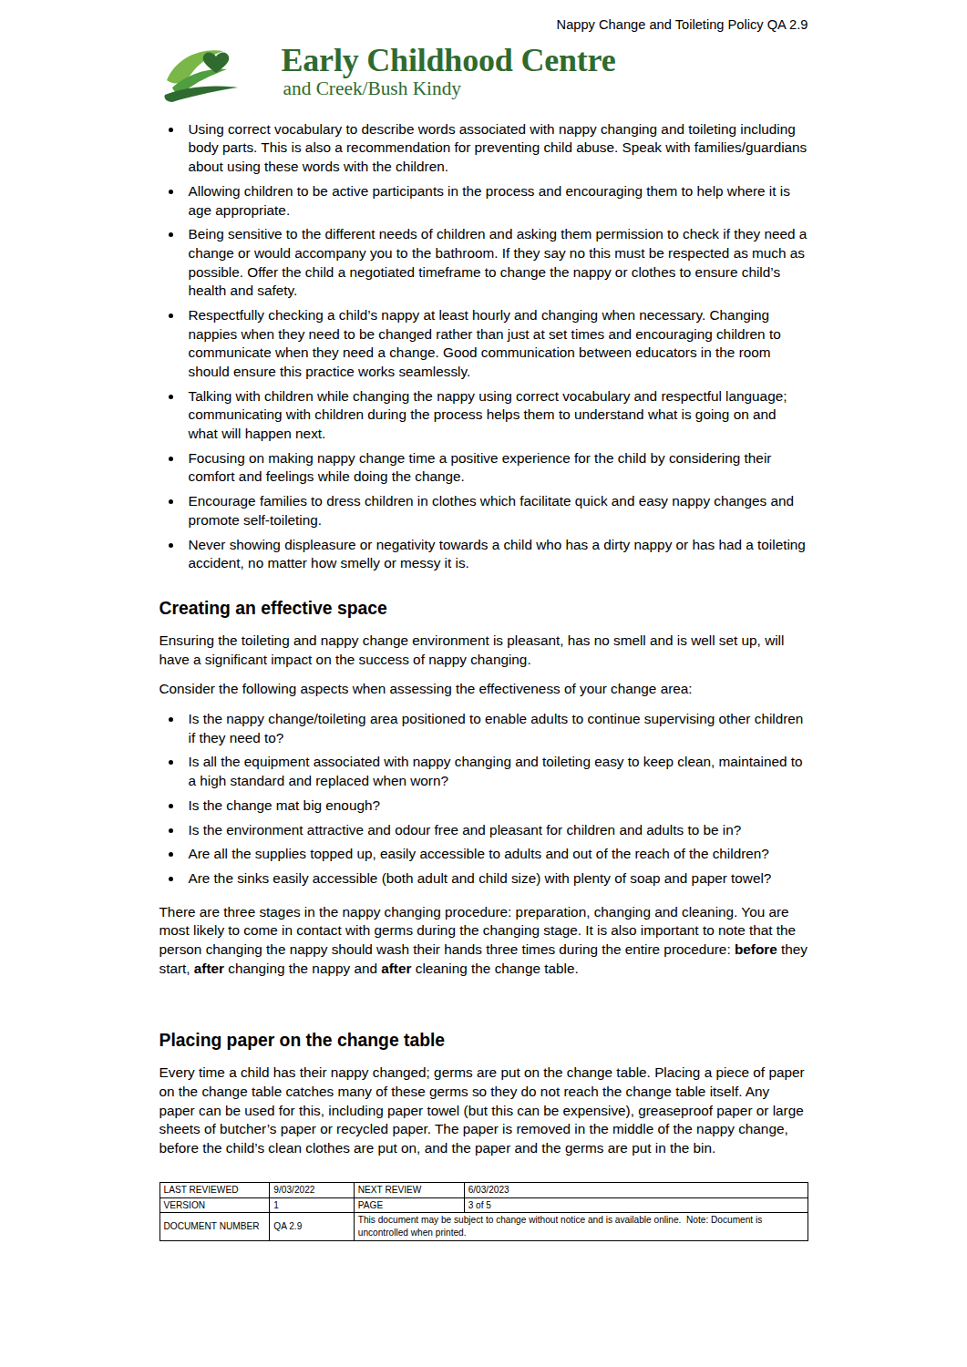Nappy Change and Toileting Policy QA 2.9
Early Childhood Centre
and Creek/Bush Kindy
Using correct vocabulary to describe words associated with nappy changing and toileting including body parts. This is also a recommendation for preventing child abuse. Speak with families/guardians about using these words with the children.
Allowing children to be active participants in the process and encouraging them to help where it is age appropriate.
Being sensitive to the different needs of children and asking them permission to check if they need a change or would accompany you to the bathroom. If they say no this must be respected as much as possible. Offer the child a negotiated timeframe to change the nappy or clothes to ensure child’s health and safety.
Respectfully checking a child’s nappy at least hourly and changing when necessary. Changing nappies when they need to be changed rather than just at set times and encouraging children to communicate when they need a change. Good communication between educators in the room should ensure this practice works seamlessly.
Talking with children while changing the nappy using correct vocabulary and respectful language; communicating with children during the process helps them to understand what is going on and what will happen next.
Focusing on making nappy change time a positive experience for the child by considering their comfort and feelings while doing the change.
Encourage families to dress children in clothes which facilitate quick and easy nappy changes and promote self-toileting.
Never showing displeasure or negativity towards a child who has a dirty nappy or has had a toileting accident, no matter how smelly or messy it is.
Creating an effective space
Ensuring the toileting and nappy change environment is pleasant, has no smell and is well set up, will have a significant impact on the success of nappy changing.
Consider the following aspects when assessing the effectiveness of your change area:
Is the nappy change/toileting area positioned to enable adults to continue supervising other children if they need to?
Is all the equipment associated with nappy changing and toileting easy to keep clean, maintained to a high standard and replaced when worn?
Is the change mat big enough?
Is the environment attractive and odour free and pleasant for children and adults to be in?
Are all the supplies topped up, easily accessible to adults and out of the reach of the children?
Are the sinks easily accessible (both adult and child size) with plenty of soap and paper towel?
There are three stages in the nappy changing procedure: preparation, changing and cleaning. You are most likely to come in contact with germs during the changing stage. It is also important to note that the person changing the nappy should wash their hands three times during the entire procedure: before they start, after changing the nappy and after cleaning the change table.
Placing paper on the change table
Every time a child has their nappy changed; germs are put on the change table. Placing a piece of paper on the change table catches many of these germs so they do not reach the change table itself. Any paper can be used for this, including paper towel (but this can be expensive), greaseproof paper or large sheets of butcher’s paper or recycled paper. The paper is removed in the middle of the nappy change, before the child’s clean clothes are put on, and the paper and the germs are put in the bin.
| LAST REVIEWED | 9/03/2022 | NEXT REVIEW | 6/03/2023 |
| VERSION | 1 | PAGE | 3 of 5 |
| DOCUMENT NUMBER | QA 2.9 | This document may be subject to change without notice and is available online. Note: Document is uncontrolled when printed. |